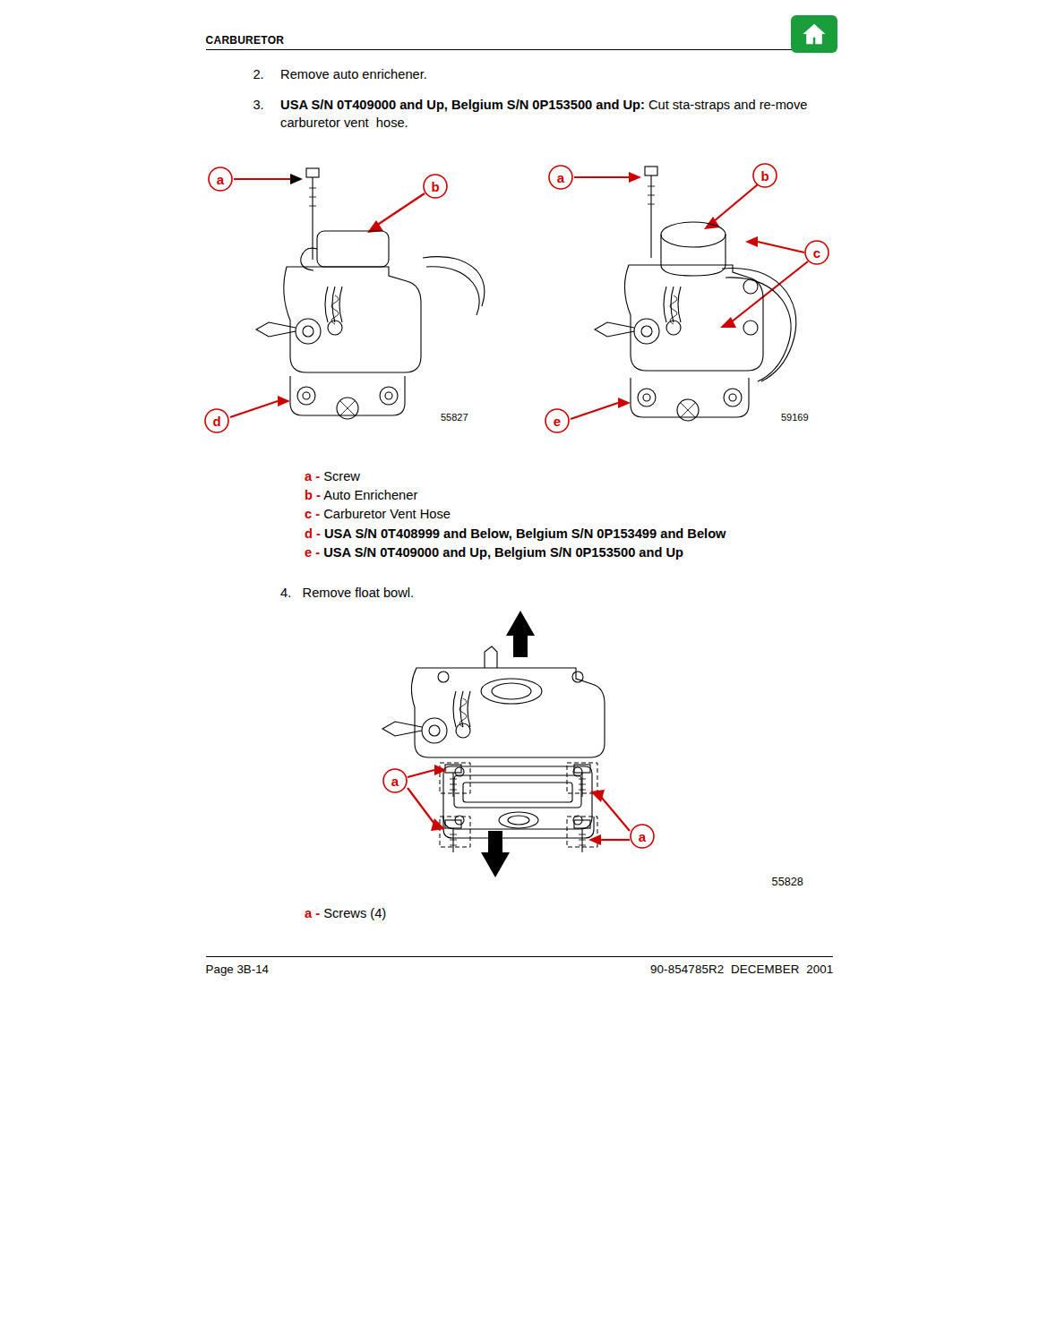CARBURETOR
2. Remove auto enrichener.
3. USA S/N 0T409000 and Up, Belgium S/N 0P153500 and Up: Cut sta-straps and re-move carburetor vent hose.
a b d 55827
a b c e 59169
a - Screw
b - Auto Enrichener
c - Carburetor Vent Hose
d - USA S/N 0T408999 and Below, Belgium S/N 0P153499 and Below
e - USA S/N 0T409000 and Up, Belgium S/N 0P153500 and Up
4. Remove float bowl.
a a
55828
a - Screws (4)
Page 3B-14
90-854785R2 DECEMBER 2001